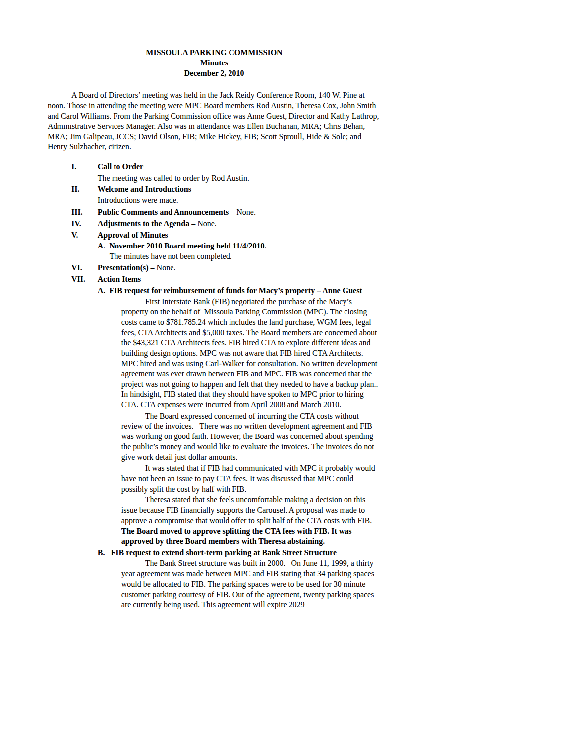MISSOULA PARKING COMMISSION
Minutes
December 2, 2010
A Board of Directors’ meeting was held in the Jack Reidy Conference Room, 140 W. Pine at noon. Those in attending the meeting were MPC Board members Rod Austin, Theresa Cox, John Smith and Carol Williams. From the Parking Commission office was Anne Guest, Director and Kathy Lathrop, Administrative Services Manager. Also was in attendance was Ellen Buchanan, MRA; Chris Behan, MRA; Jim Galipeau, JCCS; David Olson, FIB; Mike Hickey, FIB; Scott Sproull, Hide & Sole; and Henry Sulzbacher, citizen.
I. Call to Order
The meeting was called to order by Rod Austin.
II. Welcome and Introductions
Introductions were made.
III. Public Comments and Announcements – None.
IV. Adjustments to the Agenda – None.
V. Approval of Minutes
A. November 2010 Board meeting held 11/4/2010.
The minutes have not been completed.
VI. Presentation(s) – None.
VII. Action Items
A. FIB request for reimbursement of funds for Macy’s property – Anne Guest
First Interstate Bank (FIB) negotiated the purchase of the Macy’s property on the behalf of Missoula Parking Commission (MPC). The closing costs came to $781.785.24 which includes the land purchase, WGM fees, legal fees, CTA Architects and $5,000 taxes. The Board members are concerned about the $43,321 CTA Architects fees. FIB hired CTA to explore different ideas and building design options. MPC was not aware that FIB hired CTA Architects. MPC hired and was using Carl-Walker for consultation. No written development agreement was ever drawn between FIB and MPC. FIB was concerned that the project was not going to happen and felt that they needed to have a backup plan.. In hindsight, FIB stated that they should have spoken to MPC prior to hiring CTA. CTA expenses were incurred from April 2008 and March 2010.
The Board expressed concerned of incurring the CTA costs without review of the invoices. There was no written development agreement and FIB was working on good faith. However, the Board was concerned about spending the public’s money and would like to evaluate the invoices. The invoices do not give work detail just dollar amounts.
It was stated that if FIB had communicated with MPC it probably would have not been an issue to pay CTA fees. It was discussed that MPC could possibly split the cost by half with FIB.
Theresa stated that she feels uncomfortable making a decision on this issue because FIB financially supports the Carousel. A proposal was made to approve a compromise that would offer to split half of the CTA costs with FIB. The Board moved to approve splitting the CTA fees with FIB. It was approved by three Board members with Theresa abstaining.
B. FIB request to extend short-term parking at Bank Street Structure
The Bank Street structure was built in 2000. On June 11, 1999, a thirty year agreement was made between MPC and FIB stating that 34 parking spaces would be allocated to FIB. The parking spaces were to be used for 30 minute customer parking courtesy of FIB. Out of the agreement, twenty parking spaces are currently being used. This agreement will expire 2029